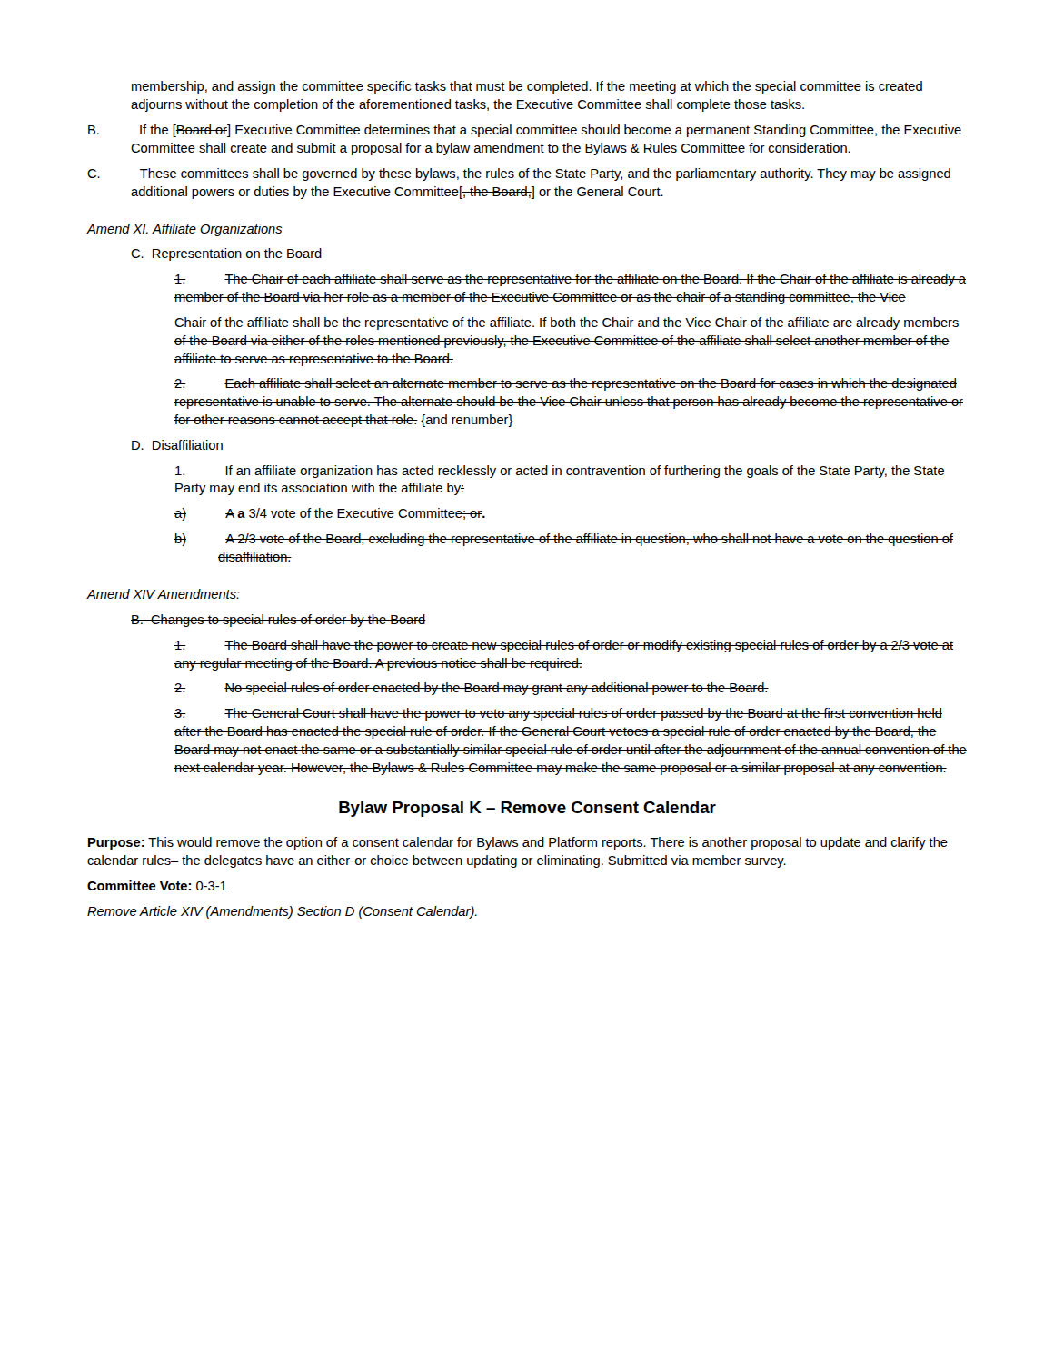membership, and assign the committee specific tasks that must be completed. If the meeting at which the special committee is created adjourns without the completion of the aforementioned tasks, the Executive Committee shall complete those tasks.
B. If the [Board or] Executive Committee determines that a special committee should become a permanent Standing Committee, the Executive Committee shall create and submit a proposal for a bylaw amendment to the Bylaws & Rules Committee for consideration.
C. These committees shall be governed by these bylaws, the rules of the State Party, and the parliamentary authority. They may be assigned additional powers or duties by the Executive Committee[, the Board,] or the General Court.
Amend XI. Affiliate Organizations
C. Representation on the Board
1. The Chair of each affiliate shall serve as the representative for the affiliate on the Board. If the Chair of the affiliate is already a member of the Board via her role as a member of the Executive Committee or as the chair of a standing committee, the Vice
Chair of the affiliate shall be the representative of the affiliate. If both the Chair and the Vice Chair of the affiliate are already members of the Board via either of the roles mentioned previously, the Executive Committee of the affiliate shall select another member of the affiliate to serve as representative to the Board.
2. Each affiliate shall select an alternate member to serve as the representative on the Board for cases in which the designated representative is unable to serve. The alternate should be the Vice Chair unless that person has already become the representative or for other reasons cannot accept that role. {and renumber}
D. Disaffiliation
1. If an affiliate organization has acted recklessly or acted in contravention of furthering the goals of the State Party, the State Party may end its association with the affiliate by:
a) A a 3/4 vote of the Executive Committee; or.
b) A 2/3 vote of the Board, excluding the representative of the affiliate in question, who shall not have a vote on the question of disaffiliation.
Amend XIV Amendments:
B. Changes to special rules of order by the Board
1. The Board shall have the power to create new special rules of order or modify existing special rules of order by a 2/3 vote at any regular meeting of the Board. A previous notice shall be required.
2. No special rules of order enacted by the Board may grant any additional power to the Board.
3. The General Court shall have the power to veto any special rules of order passed by the Board at the first convention held after the Board has enacted the special rule of order. If the General Court vetoes a special rule of order enacted by the Board, the Board may not enact the same or a substantially similar special rule of order until after the adjournment of the annual convention of the next calendar year. However, the Bylaws & Rules Committee may make the same proposal or a similar proposal at any convention.
Bylaw Proposal K – Remove Consent Calendar
Purpose: This would remove the option of a consent calendar for Bylaws and Platform reports. There is another proposal to update and clarify the calendar rules– the delegates have an either-or choice between updating or eliminating. Submitted via member survey.
Committee Vote: 0-3-1
Remove Article XIV (Amendments) Section D (Consent Calendar).